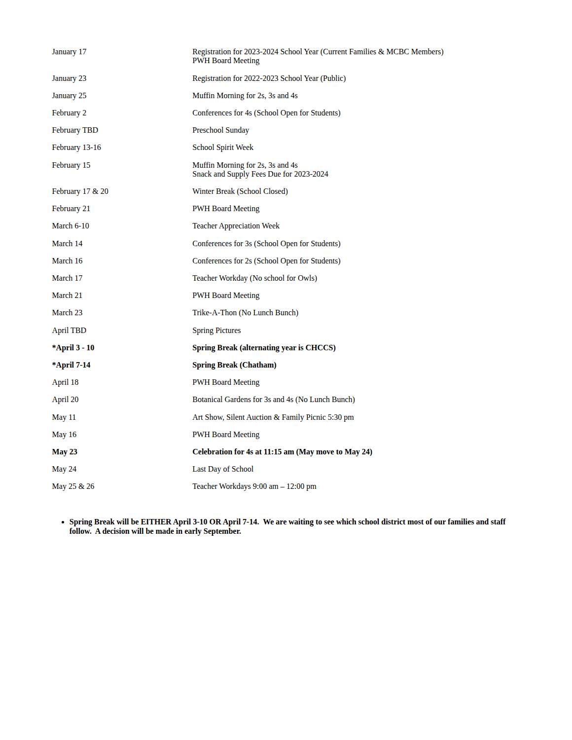| January 17 | Registration for 2023-2024 School Year (Current Families & MCBC Members) PWH Board Meeting |
| January 23 | Registration for 2022-2023 School Year (Public) |
| January 25 | Muffin Morning for 2s, 3s and 4s |
| February 2 | Conferences for 4s (School Open for Students) |
| February TBD | Preschool Sunday |
| February 13-16 | School Spirit Week |
| February 15 | Muffin Morning for 2s, 3s and 4s Snack and Supply Fees Due for 2023-2024 |
| February 17 & 20 | Winter Break (School Closed) |
| February 21 | PWH Board Meeting |
| March 6-10 | Teacher Appreciation Week |
| March 14 | Conferences for 3s (School Open for Students) |
| March 16 | Conferences for 2s (School Open for Students) |
| March 17 | Teacher Workday (No school for Owls) |
| March 21 | PWH Board Meeting |
| March 23 | Trike-A-Thon (No Lunch Bunch) |
| April TBD | Spring Pictures |
| *April 3 - 10 | Spring Break (alternating year is CHCCS) |
| *April 7-14 | Spring Break (Chatham) |
| April 18 | PWH Board Meeting |
| April 20 | Botanical Gardens for 3s and 4s (No Lunch Bunch) |
| May 11 | Art Show, Silent Auction & Family Picnic 5:30 pm |
| May 16 | PWH Board Meeting |
| May 23 | Celebration for 4s at 11:15 am (May move to May 24) |
| May 24 | Last Day of School |
| May 25 & 26 | Teacher Workdays 9:00 am – 12:00 pm |
Spring Break will be EITHER April 3-10 OR April 7-14. We are waiting to see which school district most of our families and staff follow. A decision will be made in early September.